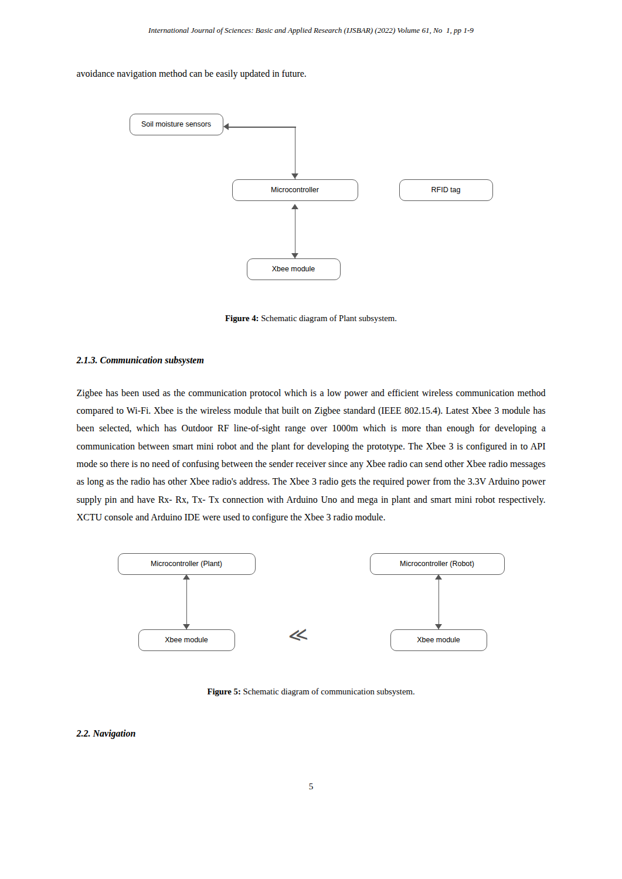International Journal of Sciences: Basic and Applied Research (IJSBAR) (2022) Volume 61, No 1, pp 1-9
avoidance navigation method can be easily updated in future.
Soil moisture sensors
Microcontroller
RFID tag
Xbee module
Figure 4: Schematic diagram of Plant subsystem.
2.1.3. Communication subsystem
Zigbee has been used as the communication protocol which is a low power and efficient wireless communication method compared to Wi-Fi. Xbee is the wireless module that built on Zigbee standard (IEEE 802.15.4). Latest Xbee 3 module has been selected, which has Outdoor RF line-of-sight range over 1000m which is more than enough for developing a communication between smart mini robot and the plant for developing the prototype. The Xbee 3 is configured in to API mode so there is no need of confusing between the sender receiver since any Xbee radio can send other Xbee radio messages as long as the radio has other Xbee radio's address. The Xbee 3 radio gets the required power from the 3.3V Arduino power supply pin and have Rx- Rx, Tx- Tx connection with Arduino Uno and mega in plant and smart mini robot respectively. XCTU console and Arduino IDE were used to configure the Xbee 3 radio module.
Microcontroller (Plant)
Xbee module
Microcontroller (Robot)
Xbee module
≪
Figure 5: Schematic diagram of communication subsystem.
2.2. Navigation
5